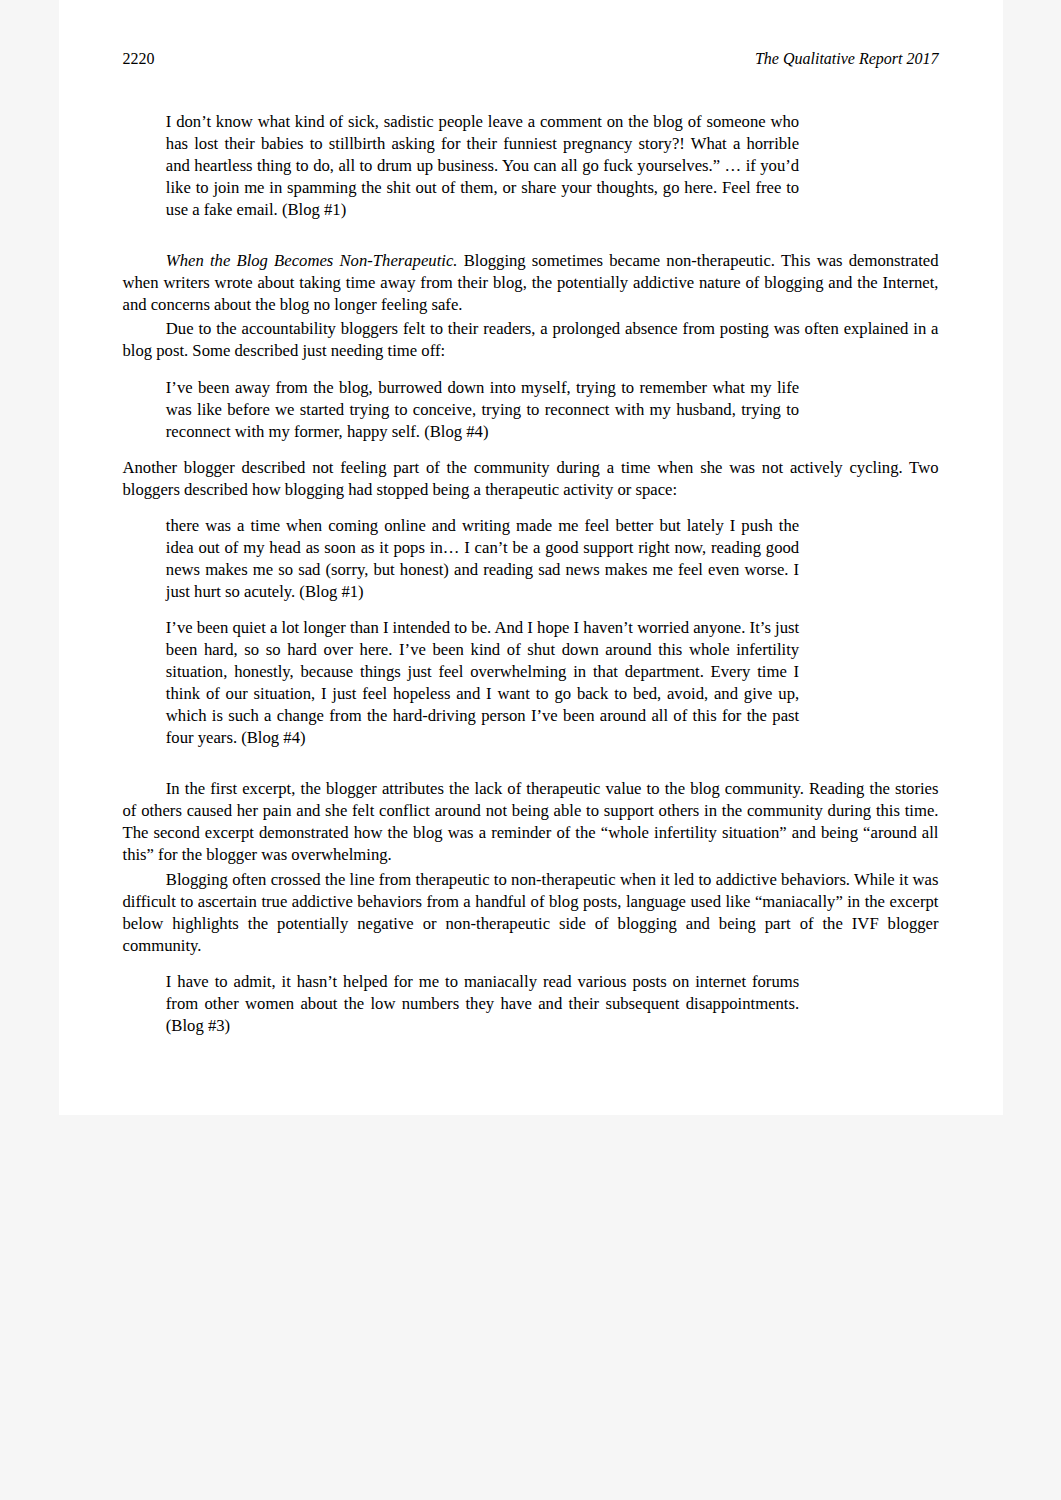2220 The Qualitative Report 2017
I don’t know what kind of sick, sadistic people leave a comment on the blog of someone who has lost their babies to stillbirth asking for their funniest pregnancy story?! What a horrible and heartless thing to do, all to drum up business. You can all go fuck yourselves.” … if you’d like to join me in spamming the shit out of them, or share your thoughts, go here. Feel free to use a fake email. (Blog #1)
When the Blog Becomes Non-Therapeutic. Blogging sometimes became non-therapeutic. This was demonstrated when writers wrote about taking time away from their blog, the potentially addictive nature of blogging and the Internet, and concerns about the blog no longer feeling safe.
Due to the accountability bloggers felt to their readers, a prolonged absence from posting was often explained in a blog post. Some described just needing time off:
I’ve been away from the blog, burrowed down into myself, trying to remember what my life was like before we started trying to conceive, trying to reconnect with my husband, trying to reconnect with my former, happy self. (Blog #4)
Another blogger described not feeling part of the community during a time when she was not actively cycling. Two bloggers described how blogging had stopped being a therapeutic activity or space:
there was a time when coming online and writing made me feel better but lately I push the idea out of my head as soon as it pops in… I can’t be a good support right now, reading good news makes me so sad (sorry, but honest) and reading sad news makes me feel even worse. I just hurt so acutely. (Blog #1)
I’ve been quiet a lot longer than I intended to be. And I hope I haven’t worried anyone. It’s just been hard, so so hard over here. I’ve been kind of shut down around this whole infertility situation, honestly, because things just feel overwhelming in that department. Every time I think of our situation, I just feel hopeless and I want to go back to bed, avoid, and give up, which is such a change from the hard-driving person I’ve been around all of this for the past four years. (Blog #4)
In the first excerpt, the blogger attributes the lack of therapeutic value to the blog community. Reading the stories of others caused her pain and she felt conflict around not being able to support others in the community during this time. The second excerpt demonstrated how the blog was a reminder of the “whole infertility situation” and being “around all this” for the blogger was overwhelming.
Blogging often crossed the line from therapeutic to non-therapeutic when it led to addictive behaviors. While it was difficult to ascertain true addictive behaviors from a handful of blog posts, language used like “maniacally” in the excerpt below highlights the potentially negative or non-therapeutic side of blogging and being part of the IVF blogger community.
I have to admit, it hasn’t helped for me to maniacally read various posts on internet forums from other women about the low numbers they have and their subsequent disappointments. (Blog #3)